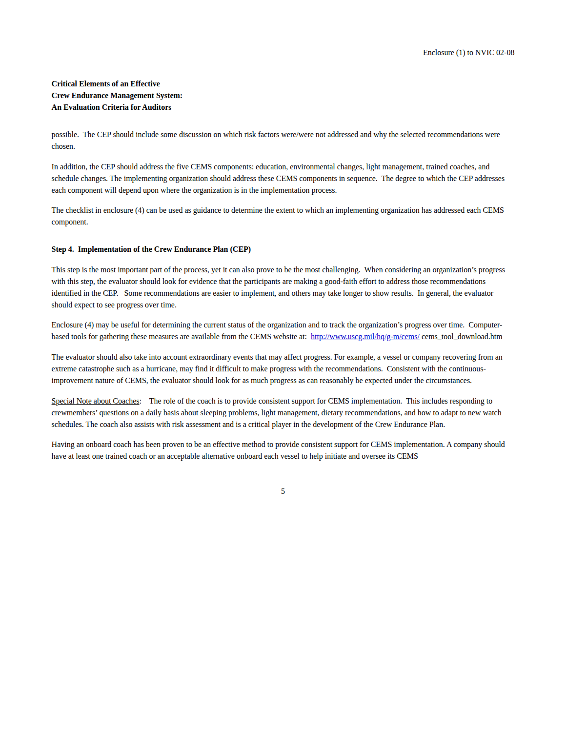Enclosure (1) to NVIC 02-08
Critical Elements of an Effective
Crew Endurance Management System:
An Evaluation Criteria for Auditors
possible. The CEP should include some discussion on which risk factors were/were not addressed and why the selected recommendations were chosen.
In addition, the CEP should address the five CEMS components: education, environmental changes, light management, trained coaches, and schedule changes. The implementing organization should address these CEMS components in sequence. The degree to which the CEP addresses each component will depend upon where the organization is in the implementation process.
The checklist in enclosure (4) can be used as guidance to determine the extent to which an implementing organization has addressed each CEMS component.
Step 4. Implementation of the Crew Endurance Plan (CEP)
This step is the most important part of the process, yet it can also prove to be the most challenging. When considering an organization’s progress with this step, the evaluator should look for evidence that the participants are making a good-faith effort to address those recommendations identified in the CEP. Some recommendations are easier to implement, and others may take longer to show results. In general, the evaluator should expect to see progress over time.
Enclosure (4) may be useful for determining the current status of the organization and to track the organization’s progress over time. Computer-based tools for gathering these measures are available from the CEMS website at: http://www.uscg.mil/hq/g-m/cems/ cems_tool_download.htm
The evaluator should also take into account extraordinary events that may affect progress. For example, a vessel or company recovering from an extreme catastrophe such as a hurricane, may find it difficult to make progress with the recommendations. Consistent with the continuous-improvement nature of CEMS, the evaluator should look for as much progress as can reasonably be expected under the circumstances.
Special Note about Coaches: The role of the coach is to provide consistent support for CEMS implementation. This includes responding to crewmembers’ questions on a daily basis about sleeping problems, light management, dietary recommendations, and how to adapt to new watch schedules. The coach also assists with risk assessment and is a critical player in the development of the Crew Endurance Plan.
Having an onboard coach has been proven to be an effective method to provide consistent support for CEMS implementation. A company should have at least one trained coach or an acceptable alternative onboard each vessel to help initiate and oversee its CEMS
5